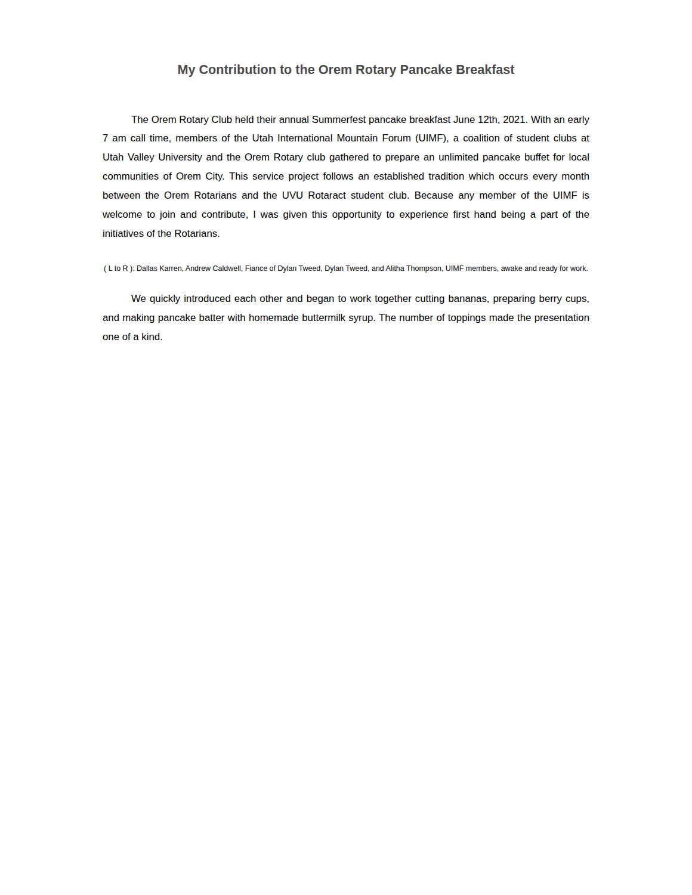My Contribution to the Orem Rotary Pancake Breakfast
The Orem Rotary Club held their annual Summerfest pancake breakfast June 12th, 2021. With an early 7 am call time, members of the Utah International Mountain Forum (UIMF), a coalition of student clubs at Utah Valley University and the Orem Rotary club gathered to prepare an unlimited pancake buffet for local communities of Orem City. This service project follows an established tradition which occurs every month between the Orem Rotarians and the UVU Rotaract student club. Because any member of the UIMF is welcome to join and contribute, I was given this opportunity to experience first hand being a part of the initiatives of the Rotarians.
( L to R ): Dallas Karren, Andrew Caldwell, Fiance of Dylan Tweed, Dylan Tweed, and Alitha Thompson, UIMF members, awake and ready for work.
We quickly introduced each other and began to work together cutting bananas, preparing berry cups, and making pancake batter with homemade buttermilk syrup. The number of toppings made the presentation one of a kind.